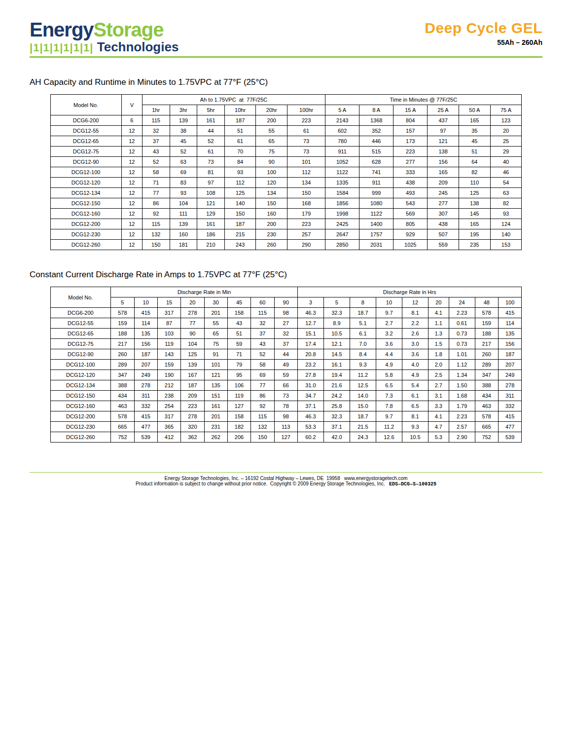Energy Storage
|1|1|1|1|1|1| Technologies
Deep Cycle GEL
55Ah – 260Ah
AH Capacity and Runtime in Minutes to 1.75VPC at 77°F (25°C)
| Model No. | V | Ah to 1.75VPC at 77F/25C | Time in Minutes @ 77F/25C |
| --- | --- | --- | --- |
| 1hr | 3hr | 5hr | 10hr | 20hr | 100hr | 5 A | 8 A | 15 A | 25 A | 50 A | 75 A |
| DCG6-200 | 6 | 115 | 139 | 161 | 187 | 200 | 223 | 2143 | 1368 | 804 | 437 | 165 | 123 |
| DCG12-55 | 12 | 32 | 38 | 44 | 51 | 55 | 61 | 602 | 352 | 157 | 97 | 35 | 20 |
| DCG12-65 | 12 | 37 | 45 | 52 | 61 | 65 | 73 | 780 | 446 | 173 | 121 | 45 | 25 |
| DCG12-75 | 12 | 43 | 52 | 61 | 70 | 75 | 73 | 911 | 515 | 223 | 138 | 51 | 29 |
| DCG12-90 | 12 | 52 | 63 | 73 | 84 | 90 | 101 | 1052 | 628 | 277 | 156 | 64 | 40 |
| DCG12-100 | 12 | 58 | 69 | 81 | 93 | 100 | 112 | 1122 | 741 | 333 | 165 | 82 | 46 |
| DCG12-120 | 12 | 71 | 83 | 97 | 112 | 120 | 134 | 1335 | 911 | 438 | 209 | 110 | 54 |
| DCG12-134 | 12 | 77 | 93 | 108 | 125 | 134 | 150 | 1584 | 999 | 493 | 245 | 125 | 63 |
| DCG12-150 | 12 | 86 | 104 | 121 | 140 | 150 | 168 | 1856 | 1080 | 543 | 277 | 138 | 82 |
| DCG12-160 | 12 | 92 | 111 | 129 | 150 | 160 | 179 | 1998 | 1122 | 569 | 307 | 145 | 93 |
| DCG12-200 | 12 | 115 | 139 | 161 | 187 | 200 | 223 | 2425 | 1400 | 805 | 438 | 165 | 124 |
| DCG12-230 | 12 | 132 | 160 | 186 | 215 | 230 | 257 | 2647 | 1757 | 929 | 507 | 195 | 140 |
| DCG12-260 | 12 | 150 | 181 | 210 | 243 | 260 | 290 | 2850 | 2031 | 1025 | 559 | 235 | 153 |
Constant Current Discharge Rate in Amps to 1.75VPC at 77°F (25°C)
| Model No. | Discharge Rate in Min | Discharge Rate in Hrs |
| --- | --- | --- |
| 5 | 10 | 15 | 20 | 30 | 45 | 60 | 90 | 3 | 5 | 8 | 10 | 12 | 20 | 24 | 48 | 100 |
| DCG6-200 | 578 | 415 | 317 | 278 | 201 | 158 | 115 | 98 | 46.3 | 32.3 | 18.7 | 9.7 | 8.1 | 4.1 | 2.23 | 578 | 415 |
| DCG12-55 | 159 | 114 | 87 | 77 | 55 | 43 | 32 | 27 | 12.7 | 8.9 | 5.1 | 2.7 | 2.2 | 1.1 | 0.61 | 159 | 114 |
| DCG12-65 | 188 | 135 | 103 | 90 | 65 | 51 | 37 | 32 | 15.1 | 10.5 | 6.1 | 3.2 | 2.6 | 1.3 | 0.73 | 188 | 135 |
| DCG12-75 | 217 | 156 | 119 | 104 | 75 | 59 | 43 | 37 | 17.4 | 12.1 | 7.0 | 3.6 | 3.0 | 1.5 | 0.73 | 217 | 156 |
| DCG12-90 | 260 | 187 | 143 | 125 | 91 | 71 | 52 | 44 | 20.8 | 14.5 | 8.4 | 4.4 | 3.6 | 1.8 | 1.01 | 260 | 187 |
| DCG12-100 | 289 | 207 | 159 | 139 | 101 | 79 | 58 | 49 | 23.2 | 16.1 | 9.3 | 4.9 | 4.0 | 2.0 | 1.12 | 289 | 207 |
| DCG12-120 | 347 | 249 | 190 | 167 | 121 | 95 | 69 | 59 | 27.8 | 19.4 | 11.2 | 5.8 | 4.9 | 2.5 | 1.34 | 347 | 249 |
| DCG12-134 | 388 | 278 | 212 | 187 | 135 | 106 | 77 | 66 | 31.0 | 21.6 | 12.5 | 6.5 | 5.4 | 2.7 | 1.50 | 388 | 278 |
| DCG12-150 | 434 | 311 | 238 | 209 | 151 | 119 | 86 | 73 | 34.7 | 24.2 | 14.0 | 7.3 | 6.1 | 3.1 | 1.68 | 434 | 311 |
| DCG12-160 | 463 | 332 | 254 | 223 | 161 | 127 | 92 | 78 | 37.1 | 25.8 | 15.0 | 7.8 | 6.5 | 3.3 | 1.79 | 463 | 332 |
| DCG12-200 | 578 | 415 | 317 | 278 | 201 | 158 | 115 | 98 | 46.3 | 32.3 | 18.7 | 9.7 | 8.1 | 4.1 | 2.23 | 578 | 415 |
| DCG12-230 | 665 | 477 | 365 | 320 | 231 | 182 | 132 | 113 | 53.3 | 37.1 | 21.5 | 11.2 | 9.3 | 4.7 | 2.57 | 665 | 477 |
| DCG12-260 | 752 | 539 | 412 | 362 | 262 | 206 | 150 | 127 | 60.2 | 42.0 | 24.3 | 12.6 | 10.5 | 5.3 | 2.90 | 752 | 539 |
Energy Storage Technologies, Inc. – 16192 Costal Highway – Lewes, DE 19958 www.energystoragetech.com
Product information is subject to change without prior notice. Copyright © 2009 Energy Storage Technologies, Inc. EDS–DCG–S–100325